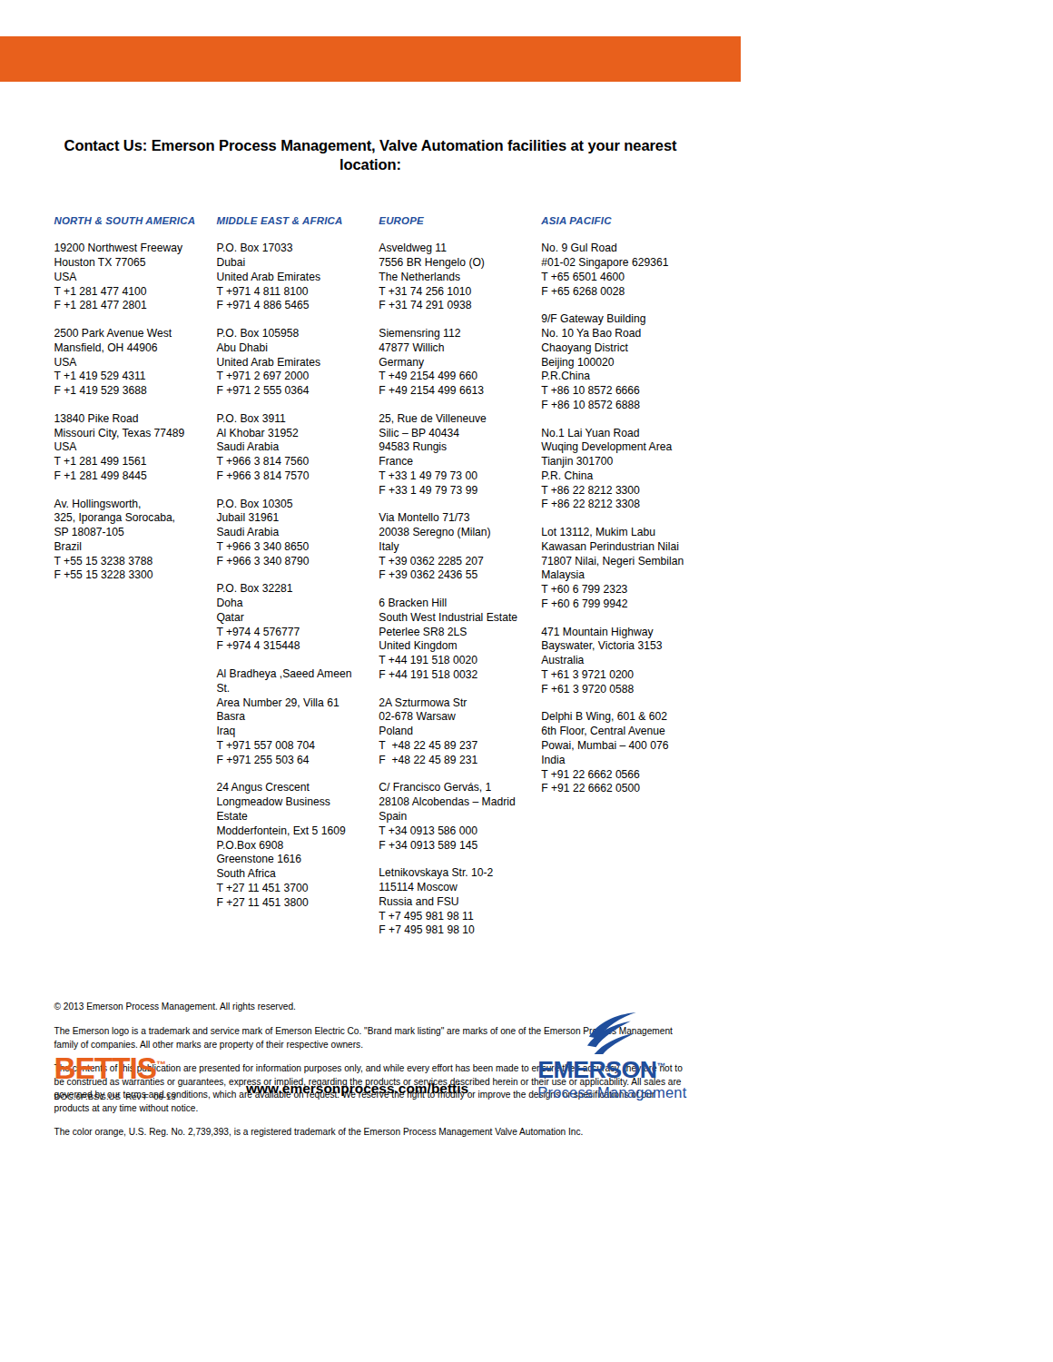Contact Us: Emerson Process Management, Valve Automation facilities at your nearest location:
NORTH & SOUTH AMERICA
19200 Northwest Freeway
Houston TX 77065
USA
T +1 281 477 4100
F +1 281 477 2801
2500 Park Avenue West
Mansfield, OH 44906
USA
T +1 419 529 4311
F +1 419 529 3688
13840 Pike Road
Missouri City, Texas 77489
USA
T +1 281 499 1561
F +1 281 499 8445
Av. Hollingsworth,
325, Iporanga Sorocaba,
SP 18087-105
Brazil
T +55 15 3238 3788
F +55 15 3228 3300
MIDDLE EAST & AFRICA
P.O. Box 17033
Dubai
United Arab Emirates
T +971 4 811 8100
F +971 4 886 5465
P.O. Box 105958
Abu Dhabi
United Arab Emirates
T +971 2 697 2000
F +971 2 555 0364
P.O. Box 3911
Al Khobar 31952
Saudi Arabia
T +966 3 814 7560
F +966 3 814 7570
P.O. Box 10305
Jubail 31961
Saudi Arabia
T +966 3 340 8650
F +966 3 340 8790
P.O. Box 32281
Doha
Qatar
T +974 4 576777
F +974 4 315448
Al Bradheya ,Saeed Ameen St.
Area Number 29, Villa 61 Basra
Iraq
T +971 557 008 704
F +971 255 503 64
24 Angus Crescent
Longmeadow Business Estate
Modderfontein, Ext 5 1609
P.O.Box 6908
Greenstone 1616
South Africa
T +27 11 451 3700
F +27 11 451 3800
EUROPE
Asveldweg 11
7556 BR Hengelo (O)
The Netherlands
T +31 74 256 1010
F +31 74 291 0938
Siemensring 112
47877 Willich
Germany
T +49 2154 499 660
F +49 2154 499 6613
25, Rue de Villeneuve
Silic – BP 40434
94583 Rungis
France
T +33 1 49 79 73 00
F +33 1 49 79 73 99
Via Montello 71/73
20038 Seregno (Milan)
Italy
T +39 0362 2285 207
F +39 0362 2436 55
6 Bracken Hill
South West Industrial Estate
Peterlee SR8 2LS
United Kingdom
T +44 191 518 0020
F +44 191 518 0032
2A Szturmowa Str
02-678 Warsaw
Poland
T +48 22 45 89 237
F +48 22 45 89 231
C/ Francisco Gervás, 1
28108 Alcobendas – Madrid
Spain
T +34 0913 586 000
F +34 0913 589 145
Letnikovskaya Str. 10-2
115114 Moscow
Russia and FSU
T +7 495 981 98 11
F +7 495 981 98 10
ASIA PACIFIC
No. 9 Gul Road
#01-02 Singapore 629361
T +65 6501 4600
F +65 6268 0028
9/F Gateway Building
No. 10 Ya Bao Road
Chaoyang District
Beijing 100020
P.R.China
T +86 10 8572 6666
F +86 10 8572 6888
No.1 Lai Yuan Road
Wuqing Development Area
Tianjin 301700
P.R. China
T +86 22 8212 3300
F +86 22 8212 3308
Lot 13112, Mukim Labu
Kawasan Perindustrian Nilai
71807 Nilai, Negeri Sembilan
Malaysia
T +60 6 799 2323
F +60 6 799 9942
471 Mountain Highway
Bayswater, Victoria 3153
Australia
T +61 3 9721 0200
F +61 3 9720 0588
Delphi B Wing, 601 & 602
6th Floor, Central Avenue
Powai, Mumbai – 400 076
India
T +91 22 6662 0566
F +91 22 6662 0500
© 2013 Emerson Process Management. All rights reserved.
The Emerson logo is a trademark and service mark of Emerson Electric Co. "Brand mark listing" are marks of one of the Emerson Process Management family of companies. All other marks are property of their respective owners.
The contents of this publication are presented for information purposes only, and while every effort has been made to ensure their accuracy, they are not to be construed as warranties or guarantees, express or implied, regarding the products or services described herein or their use or applicability. All sales are governed by our terms and conditions, which are available on request. We reserve the right to modify or improve the designs or specifications of our products at any time without notice.
The color orange, U.S. Reg. No. 2,739,393, is a registered trademark of the Emerson Process Management Valve Automation Inc.
BETTIS™
DOC.6P.BSG.US Rev F 06-13
www.emersonprocess.com/bettis
EMERSON™
Process Management